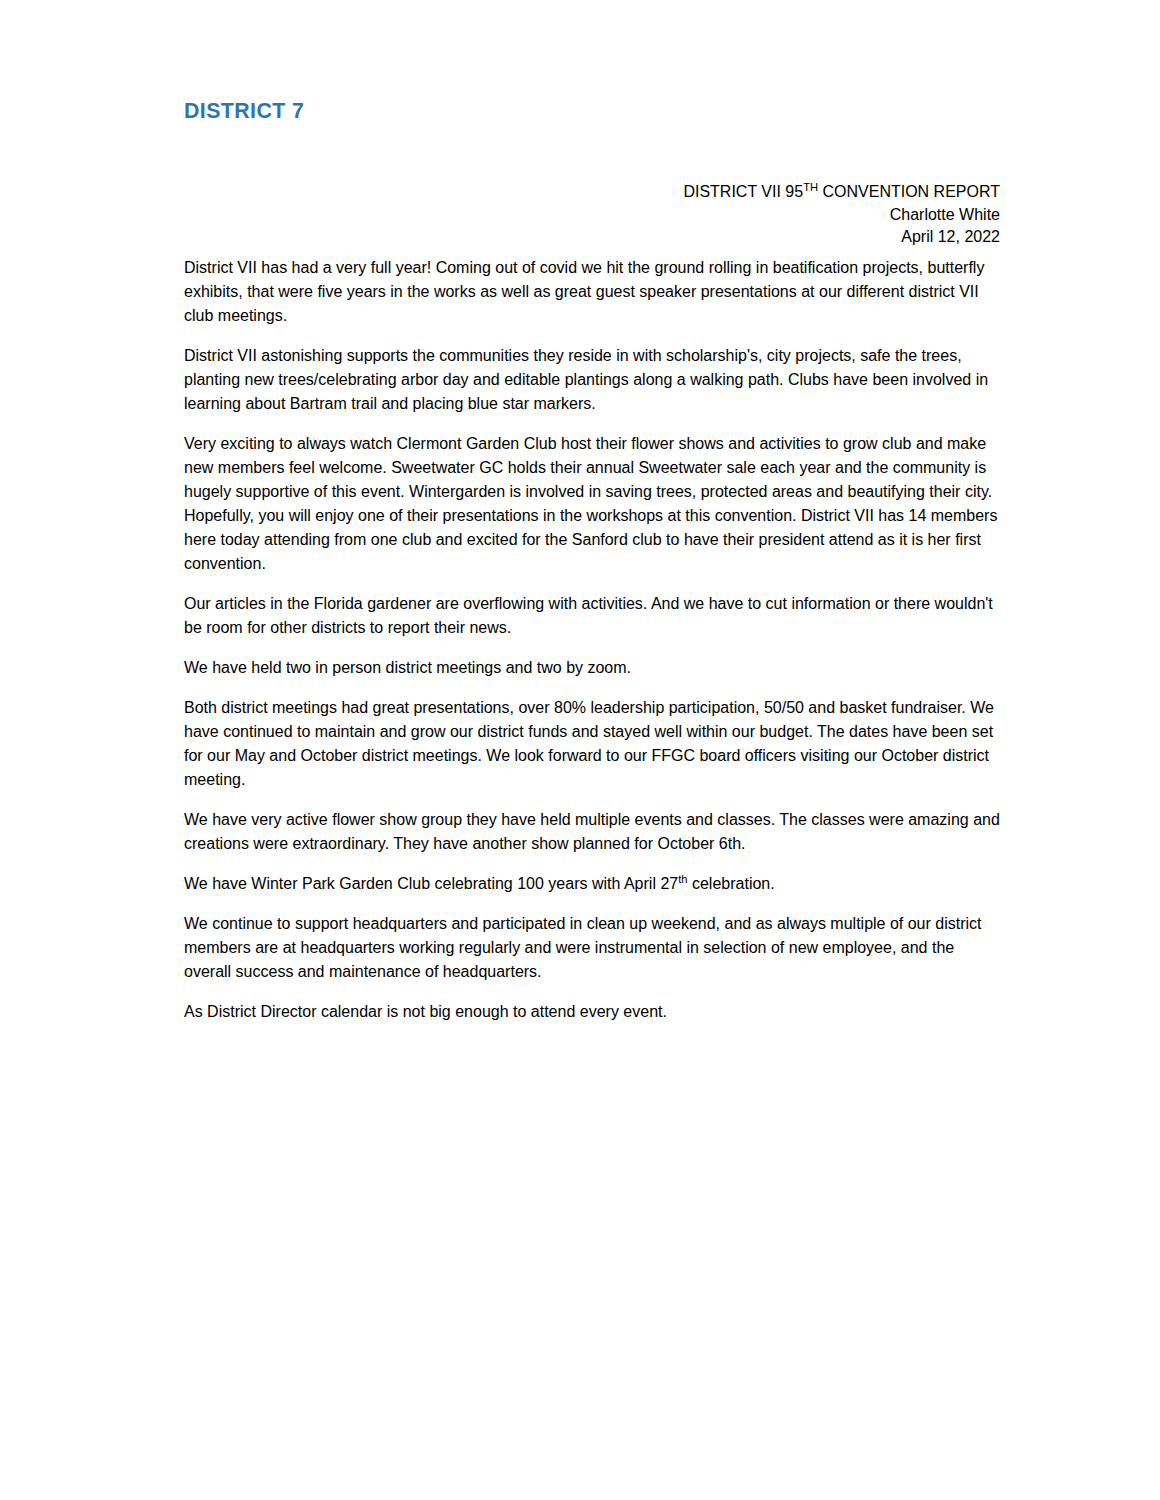DISTRICT 7
DISTRICT VII 95TH CONVENTION REPORT Charlotte White April 12, 2022
District VII has had a very full year! Coming out of covid we hit the ground rolling in beatification projects, butterfly exhibits, that were five years in the works as well as great guest speaker presentations at our different district VII club meetings.
District VII astonishing supports the communities they reside in with scholarship's, city projects, safe the trees, planting new trees/celebrating arbor day and editable plantings along a walking path. Clubs have been involved in learning about Bartram trail and placing blue star markers.
Very exciting to always watch Clermont Garden Club host their flower shows and activities to grow club and make new members feel welcome. Sweetwater GC holds their annual Sweetwater sale each year and the community is hugely supportive of this event. Wintergarden is involved in saving trees, protected areas and beautifying their city. Hopefully, you will enjoy one of their presentations in the workshops at this convention. District VII has 14 members here today attending from one club and excited for the Sanford club to have their president attend as it is her first convention.
Our articles in the Florida gardener are overflowing with activities. And we have to cut information or there wouldn't be room for other districts to report their news.
We have held two in person district meetings and two by zoom.
Both district meetings had great presentations, over 80% leadership participation, 50/50 and basket fundraiser. We have continued to maintain and grow our district funds and stayed well within our budget. The dates have been set for our May and October district meetings. We look forward to our FFGC board officers visiting our October district meeting.
We have very active flower show group they have held multiple events and classes. The classes were amazing and creations were extraordinary. They have another show planned for October 6th.
We have Winter Park Garden Club celebrating 100 years with April 27th celebration.
We continue to support headquarters and participated in clean up weekend, and as always multiple of our district members are at headquarters working regularly and were instrumental in selection of new employee, and the overall success and maintenance of headquarters.
As District Director calendar is not big enough to attend every event.